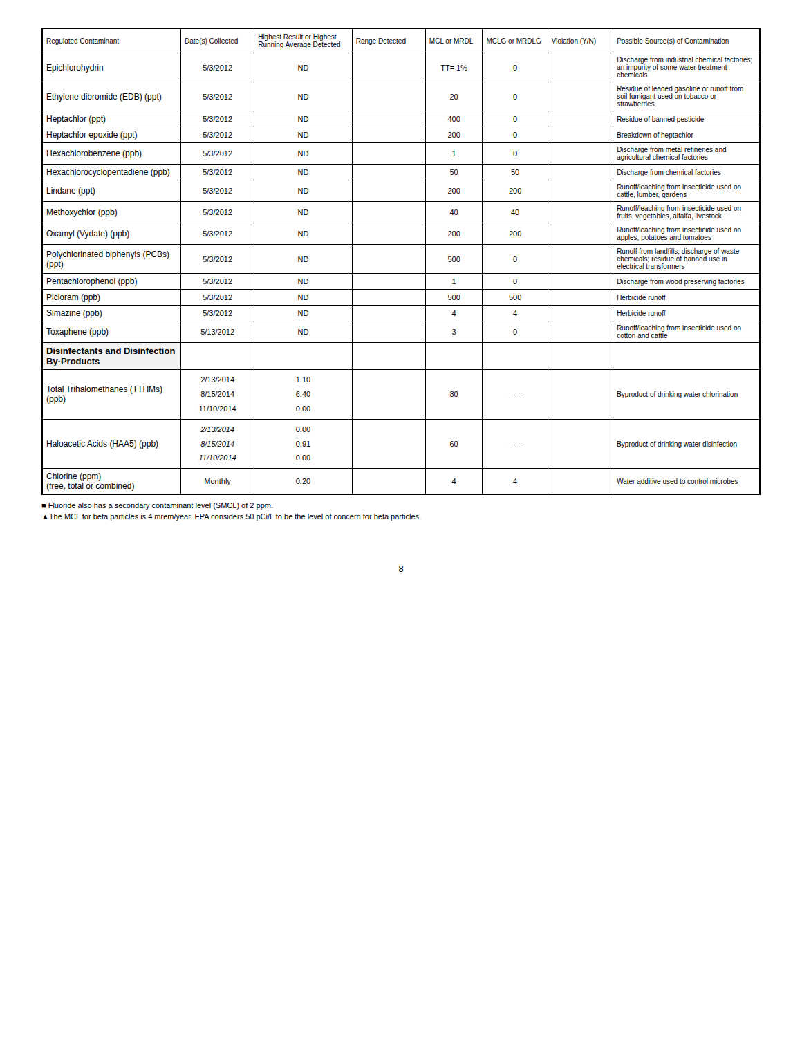| Regulated Contaminant | Date(s) Collected | Highest Result or Highest Running Average Detected | Range Detected | MCL or MRDL | MCLG or MRDLG | Violation (Y/N) | Possible Source(s) of Contamination |
| --- | --- | --- | --- | --- | --- | --- | --- |
| Epichlorohydrin | 5/3/2012 | ND | | TT= 1% | 0 | | Discharge from industrial chemical factories; an impurity of some water treatment chemicals |
| Ethylene dibromide (EDB) (ppt) | 5/3/2012 | ND | | 20 | 0 | | Residue of leaded gasoline or runoff from soil fumigant used on tobacco or strawberries |
| Heptachlor (ppt) | 5/3/2012 | ND | | 400 | 0 | | Residue of banned pesticide |
| Heptachlor epoxide (ppt) | 5/3/2012 | ND | | 200 | 0 | | Breakdown of heptachlor |
| Hexachlorobenzene (ppb) | 5/3/2012 | ND | | 1 | 0 | | Discharge from metal refineries and agricultural chemical factories |
| Hexachlorocyclopentadiene (ppb) | 5/3/2012 | ND | | 50 | 50 | | Discharge from chemical factories |
| Lindane (ppt) | 5/3/2012 | ND | | 200 | 200 | | Runoff/leaching from insecticide used on cattle, lumber, gardens |
| Methoxychlor (ppb) | 5/3/2012 | ND | | 40 | 40 | | Runoff/leaching from insecticide used on fruits, vegetables, alfalfa, livestock |
| Oxamyl (Vydate) (ppb) | 5/3/2012 | ND | | 200 | 200 | | Runoff/leaching from insecticide used on apples, potatoes and tomatoes |
| Polychlorinated biphenyls (PCBs) (ppt) | 5/3/2012 | ND | | 500 | 0 | | Runoff from landfills; discharge of waste chemicals; residue of banned use in electrical transformers |
| Pentachlorophenol (ppb) | 5/3/2012 | ND | | 1 | 0 | | Discharge from wood preserving factories |
| Picloram (ppb) | 5/3/2012 | ND | | 500 | 500 | | Herbicide runoff |
| Simazine (ppb) | 5/3/2012 | ND | | 4 | 4 | | Herbicide runoff |
| Toxaphene (ppb) | 5/13/2012 | ND | | 3 | 0 | | Runoff/leaching from insecticide used on cotton and cattle |
| Disinfectants and Disinfection By-Products | | | | | | | |
| Total Trihalomethanes (TTHMs) (ppb) | 2/13/2014 8/15/2014 11/10/2014 | 1.10 6.40 0.00 | | 80 | ----- | | Byproduct of drinking water chlorination |
| Haloacetic Acids (HAA5) (ppb) | 2/13/2014 8/15/2014 11/10/2014 | 0.00 0.91 0.00 | | 60 | ----- | | Byproduct of drinking water disinfection |
| Chlorine (ppm) (free, total or combined) | Monthly | 0.20 | | 4 | 4 | | Water additive used to control microbes |
■ Fluoride also has a secondary contaminant level (SMCL) of 2 ppm.
▲The MCL for beta particles is 4 mrem/year. EPA considers 50 pCi/L to be the level of concern for beta particles.
8